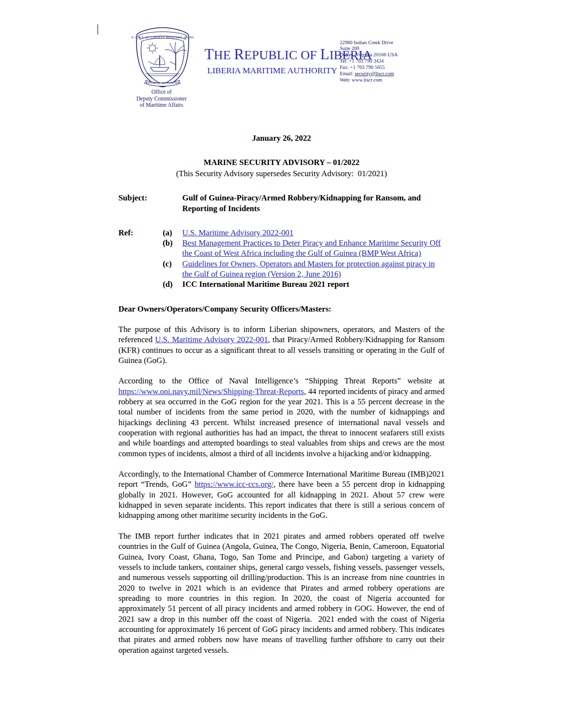THE LOVE OF LIBERTY BROUGHT US HERE REPUBLIC OF LIBERIA
Office of
Deputy Commissioner
of Maritime Affairs
THE REPUBLIC OF LIBERIA
LIBERIA MARITIME AUTHORITY
22980 Indian Creek Drive
Suite 200
Dulles, Virginia 20166 USA
Tel: +1 703 790 3434
Fax: +1 703 790 5655
Email: security@liscr.com
Web: www.liscr.com
January 26, 2022
MARINE SECURITY ADVISORY – 01/2022
(This Security Advisory supersedes Security Advisory: 01/2021)
| Subject: | | Gulf of Guinea-Piracy/Armed Robbery/Kidnapping for Ransom, and Reporting of Incidents |
| Ref: | (a) | U.S. Maritime Advisory 2022-001 |
| | (b) | Best Management Practices to Deter Piracy and Enhance Maritime Security Off the Coast of West Africa including the Gulf of Guinea (BMP West Africa) |
| | (c) | Guidelines for Owners, Operators and Masters for protection against piracy in the Gulf of Guinea region (Version 2, June 2016) |
| | (d) | ICC International Maritime Bureau 2021 report |
Dear Owners/Operators/Company Security Officers/Masters:
The purpose of this Advisory is to inform Liberian shipowners, operators, and Masters of the referenced U.S. Maritime Advisory 2022-001, that Piracy/Armed Robbery/Kidnapping for Ransom (KFR) continues to occur as a significant threat to all vessels transiting or operating in the Gulf of Guinea (GoG).
According to the Office of Naval Intelligence’s “Shipping Threat Reports” website at https://www.oni.navy.mil/News/Shipping-Threat-Reports, 44 reported incidents of piracy and armed robbery at sea occurred in the GoG region for the year 2021. This is a 55 percent decrease in the total number of incidents from the same period in 2020, with the number of kidnappings and hijackings declining 43 percent. Whilst increased presence of international naval vessels and cooperation with regional authorities has had an impact, the threat to innocent seafarers still exists and while boardings and attempted boardings to steal valuables from ships and crews are the most common types of incidents, almost a third of all incidents involve a hijacking and/or kidnapping.
Accordingly, to the International Chamber of Commerce International Maritime Bureau (IMB)2021 report “Trends, GoG” https://www.icc-ccs.org/, there have been a 55 percent drop in kidnapping globally in 2021. However, GoG accounted for all kidnapping in 2021. About 57 crew were kidnapped in seven separate incidents. This report indicates that there is still a serious concern of kidnapping among other maritime security incidents in the GoG.
The IMB report further indicates that in 2021 pirates and armed robbers operated off twelve countries in the Gulf of Guinea (Angola, Guinea, The Congo, Nigeria, Benin, Cameroon, Equatorial Guinea, Ivory Coast, Ghana, Togo, San Tome and Principe, and Gabon) targeting a variety of vessels to include tankers, container ships, general cargo vessels, fishing vessels, passenger vessels, and numerous vessels supporting oil drilling/production. This is an increase from nine countries in 2020 to twelve in 2021 which is an evidence that Pirates and armed robbery operations are spreading to more countries in this region. In 2020, the coast of Nigeria accounted for approximately 51 percent of all piracy incidents and armed robbery in GOG. However, the end of 2021 saw a drop in this number off the coast of Nigeria. 2021 ended with the coast of Nigeria accounting for approximately 16 percent of GoG piracy incidents and armed robbery. This indicates that pirates and armed robbers now have means of travelling further offshore to carry out their operation against targeted vessels.